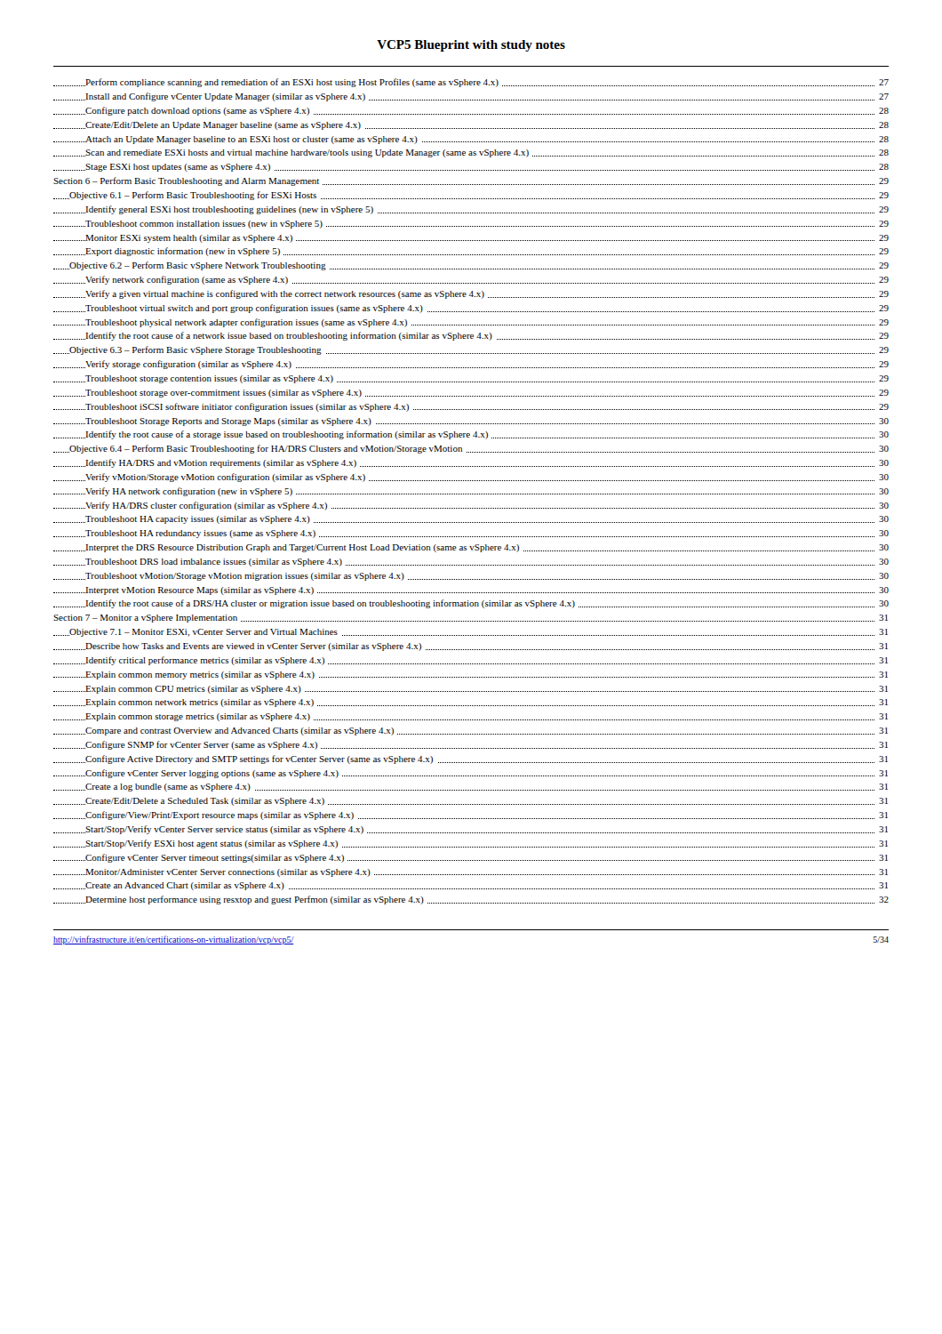VCP5 Blueprint with study notes
Perform compliance scanning and remediation of an ESXi host using Host Profiles (same as vSphere 4.x) 27
Install and Configure vCenter Update Manager (similar as vSphere 4.x) 27
Configure patch download options (same as vSphere 4.x) 28
Create/Edit/Delete an Update Manager baseline (same as vSphere 4.x) 28
Attach an Update Manager baseline to an ESXi host or cluster (same as vSphere 4.x) 28
Scan and remediate ESXi hosts and virtual machine hardware/tools using Update Manager (same as vSphere 4.x) 28
Stage ESXi host updates (same as vSphere 4.x) 28
Section 6 – Perform Basic Troubleshooting and Alarm Management 29
Objective 6.1 – Perform Basic Troubleshooting for ESXi Hosts 29
Identify general ESXi host troubleshooting guidelines (new in vSphere 5) 29
Troubleshoot common installation issues (new in vSphere 5) 29
Monitor ESXi system health (similar as vSphere 4.x) 29
Export diagnostic information (new in vSphere 5) 29
Objective 6.2 – Perform Basic vSphere Network Troubleshooting 29
Verify network configuration (same as vSphere 4.x) 29
Verify a given virtual machine is configured with the correct network resources (same as vSphere 4.x) 29
Troubleshoot virtual switch and port group configuration issues (same as vSphere 4.x) 29
Troubleshoot physical network adapter configuration issues (same as vSphere 4.x) 29
Identify the root cause of a network issue based on troubleshooting information (similar as vSphere 4.x) 29
Objective 6.3 – Perform Basic vSphere Storage Troubleshooting 29
Verify storage configuration (similar as vSphere 4.x) 29
Troubleshoot storage contention issues (similar as vSphere 4.x) 29
Troubleshoot storage over-commitment issues (similar as vSphere 4.x) 29
Troubleshoot iSCSI software initiator configuration issues (similar as vSphere 4.x) 29
Troubleshoot Storage Reports and Storage Maps (similar as vSphere 4.x) 30
Identify the root cause of a storage issue based on troubleshooting information (similar as vSphere 4.x) 30
Objective 6.4 – Perform Basic Troubleshooting for HA/DRS Clusters and vMotion/Storage vMotion 30
Identify HA/DRS and vMotion requirements (similar as vSphere 4.x) 30
Verify vMotion/Storage vMotion configuration (similar as vSphere 4.x) 30
Verify HA network configuration (new in vSphere 5) 30
Verify HA/DRS cluster configuration (similar as vSphere 4.x) 30
Troubleshoot HA capacity issues (similar as vSphere 4.x) 30
Troubleshoot HA redundancy issues (same as vSphere 4.x) 30
Interpret the DRS Resource Distribution Graph and Target/Current Host Load Deviation (same as vSphere 4.x) 30
Troubleshoot DRS load imbalance issues (similar as vSphere 4.x) 30
Troubleshoot vMotion/Storage vMotion migration issues (similar as vSphere 4.x) 30
Interpret vMotion Resource Maps (similar as vSphere 4.x) 30
Identify the root cause of a DRS/HA cluster or migration issue based on troubleshooting information (similar as vSphere 4.x) 30
Section 7 – Monitor a vSphere Implementation 31
Objective 7.1 – Monitor ESXi, vCenter Server and Virtual Machines 31
Describe how Tasks and Events are viewed in vCenter Server (similar as vSphere 4.x) 31
Identify critical performance metrics (similar as vSphere 4.x) 31
Explain common memory metrics (similar as vSphere 4.x) 31
Explain common CPU metrics (similar as vSphere 4.x) 31
Explain common network metrics (similar as vSphere 4.x) 31
Explain common storage metrics (similar as vSphere 4.x) 31
Compare and contrast Overview and Advanced Charts (similar as vSphere 4.x) 31
Configure SNMP for vCenter Server (same as vSphere 4.x) 31
Configure Active Directory and SMTP settings for vCenter Server (same as vSphere 4.x) 31
Configure vCenter Server logging options (same as vSphere 4.x) 31
Create a log bundle (same as vSphere 4.x) 31
Create/Edit/Delete a Scheduled Task (similar as vSphere 4.x) 31
Configure/View/Print/Export resource maps (similar as vSphere 4.x) 31
Start/Stop/Verify vCenter Server service status (similar as vSphere 4.x) 31
Start/Stop/Verify ESXi host agent status (similar as vSphere 4.x) 31
Configure vCenter Server timeout settings(similar as vSphere 4.x) 31
Monitor/Administer vCenter Server connections (similar as vSphere 4.x) 31
Create an Advanced Chart (similar as vSphere 4.x) 31
Determine host performance using resxtop and guest Perfmon (similar as vSphere 4.x) 32
http://vinfrastructure.it/en/certifications-on-virtualization/vcp/vcp5/ 5/34